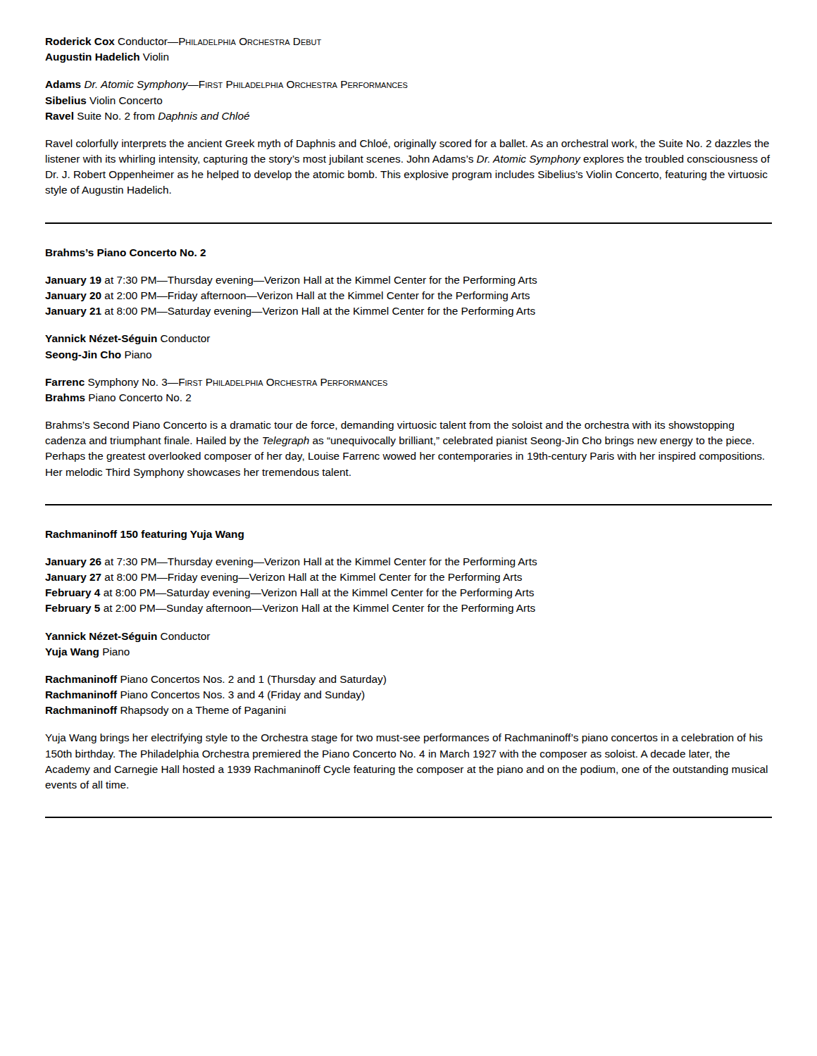Roderick Cox Conductor—Philadelphia Orchestra Debut
Augustin Hadelich Violin
Adams Dr. Atomic Symphony—First Philadelphia Orchestra Performances
Sibelius Violin Concerto
Ravel Suite No. 2 from Daphnis and Chloé
Ravel colorfully interprets the ancient Greek myth of Daphnis and Chloé, originally scored for a ballet. As an orchestral work, the Suite No. 2 dazzles the listener with its whirling intensity, capturing the story’s most jubilant scenes. John Adams’s Dr. Atomic Symphony explores the troubled consciousness of Dr. J. Robert Oppenheimer as he helped to develop the atomic bomb. This explosive program includes Sibelius’s Violin Concerto, featuring the virtuosic style of Augustin Hadelich.
Brahms’s Piano Concerto No. 2
January 19 at 7:30 PM—Thursday evening—Verizon Hall at the Kimmel Center for the Performing Arts
January 20 at 2:00 PM—Friday afternoon—Verizon Hall at the Kimmel Center for the Performing Arts
January 21 at 8:00 PM—Saturday evening—Verizon Hall at the Kimmel Center for the Performing Arts
Yannick Nézet-Séguin Conductor
Seong-Jin Cho Piano
Farrenc Symphony No. 3—First Philadelphia Orchestra Performances
Brahms Piano Concerto No. 2
Brahms’s Second Piano Concerto is a dramatic tour de force, demanding virtuosic talent from the soloist and the orchestra with its showstopping cadenza and triumphant finale. Hailed by the Telegraph as “unequivocally brilliant,” celebrated pianist Seong-Jin Cho brings new energy to the piece. Perhaps the greatest overlooked composer of her day, Louise Farrenc wowed her contemporaries in 19th-century Paris with her inspired compositions. Her melodic Third Symphony showcases her tremendous talent.
Rachmaninoff 150 featuring Yuja Wang
January 26 at 7:30 PM—Thursday evening—Verizon Hall at the Kimmel Center for the Performing Arts
January 27 at 8:00 PM—Friday evening—Verizon Hall at the Kimmel Center for the Performing Arts
February 4 at 8:00 PM—Saturday evening—Verizon Hall at the Kimmel Center for the Performing Arts
February 5 at 2:00 PM—Sunday afternoon—Verizon Hall at the Kimmel Center for the Performing Arts
Yannick Nézet-Séguin Conductor
Yuja Wang Piano
Rachmaninoff Piano Concertos Nos. 2 and 1 (Thursday and Saturday)
Rachmaninoff Piano Concertos Nos. 3 and 4 (Friday and Sunday)
Rachmaninoff Rhapsody on a Theme of Paganini
Yuja Wang brings her electrifying style to the Orchestra stage for two must-see performances of Rachmaninoff’s piano concertos in a celebration of his 150th birthday. The Philadelphia Orchestra premiered the Piano Concerto No. 4 in March 1927 with the composer as soloist. A decade later, the Academy and Carnegie Hall hosted a 1939 Rachmaninoff Cycle featuring the composer at the piano and on the podium, one of the outstanding musical events of all time.